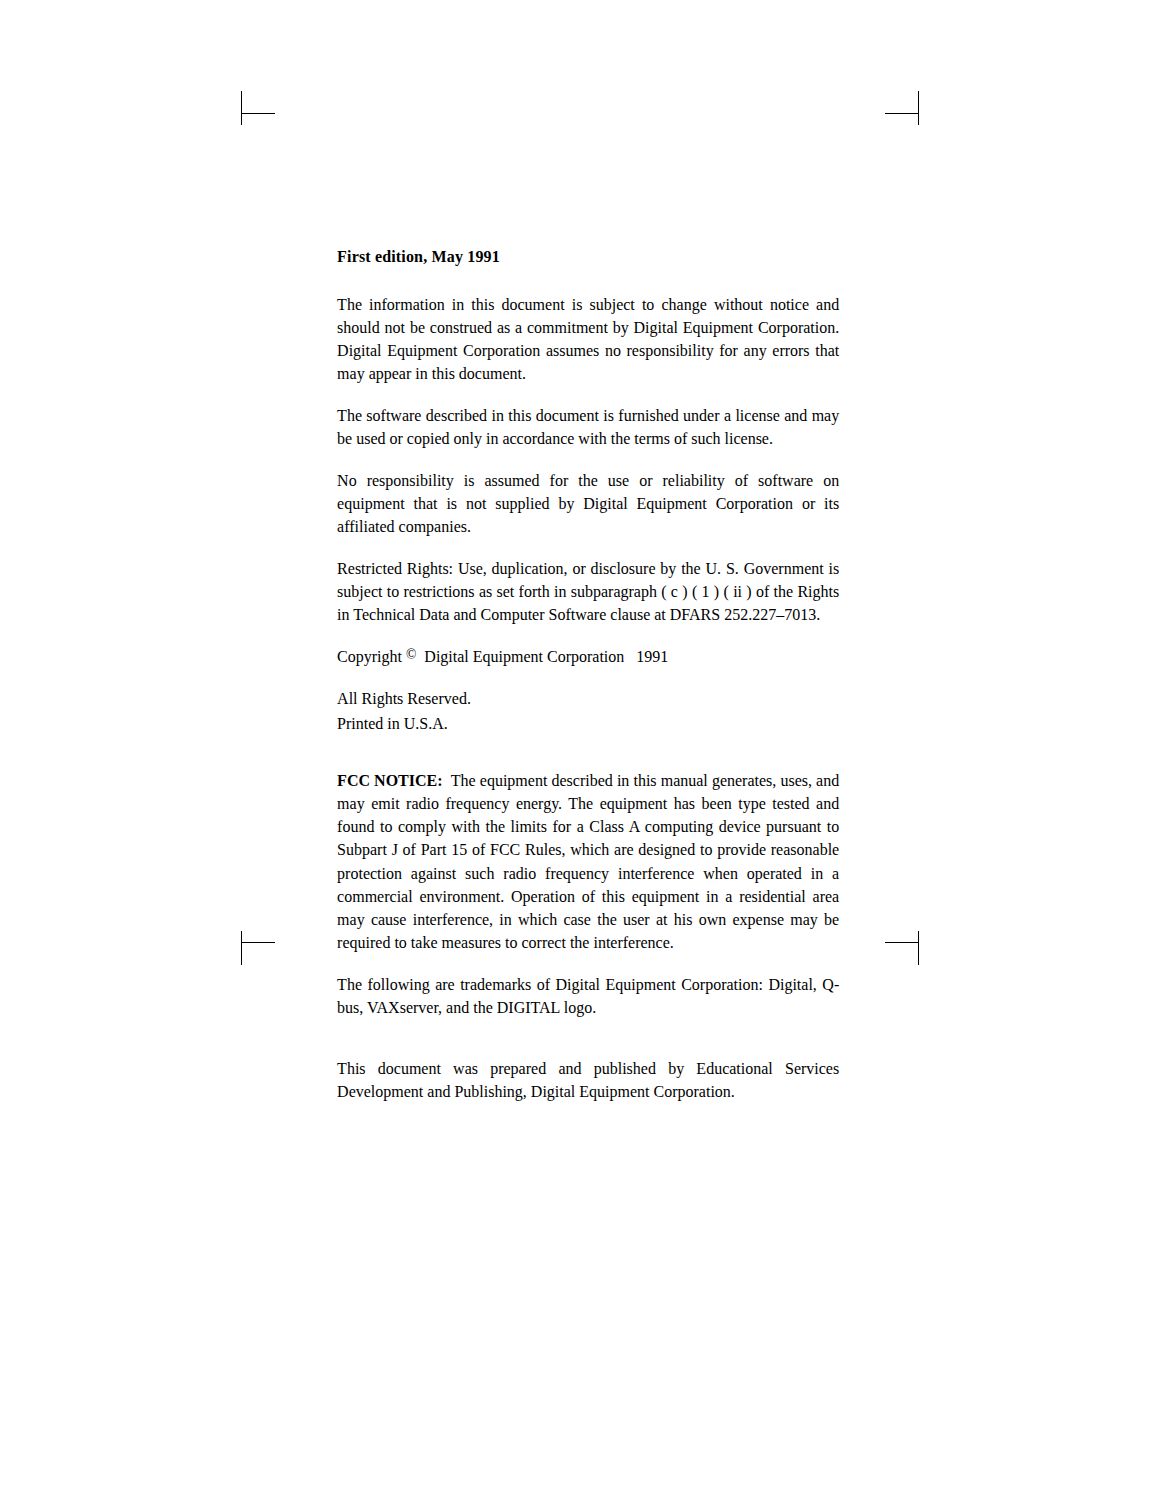First edition, May 1991
The information in this document is subject to change without notice and should not be construed as a commitment by Digital Equipment Corporation. Digital Equipment Corporation assumes no responsibility for any errors that may appear in this document.
The software described in this document is furnished under a license and may be used or copied only in accordance with the terms of such license.
No responsibility is assumed for the use or reliability of software on equipment that is not supplied by Digital Equipment Corporation or its affiliated companies.
Restricted Rights: Use, duplication, or disclosure by the U. S. Government is subject to restrictions as set forth in subparagraph ( c ) ( 1 ) ( ii ) of the Rights in Technical Data and Computer Software clause at DFARS 252.227–7013.
Copyright © Digital Equipment Corporation 1991
All Rights Reserved.
Printed in U.S.A.
FCC NOTICE: The equipment described in this manual generates, uses, and may emit radio frequency energy. The equipment has been type tested and found to comply with the limits for a Class A computing device pursuant to Subpart J of Part 15 of FCC Rules, which are designed to provide reasonable protection against such radio frequency interference when operated in a commercial environment. Operation of this equipment in a residential area may cause interference, in which case the user at his own expense may be required to take measures to correct the interference.
The following are trademarks of Digital Equipment Corporation: Digital, Q-bus, VAXserver, and the DIGITAL logo.
This document was prepared and published by Educational Services Development and Publishing, Digital Equipment Corporation.